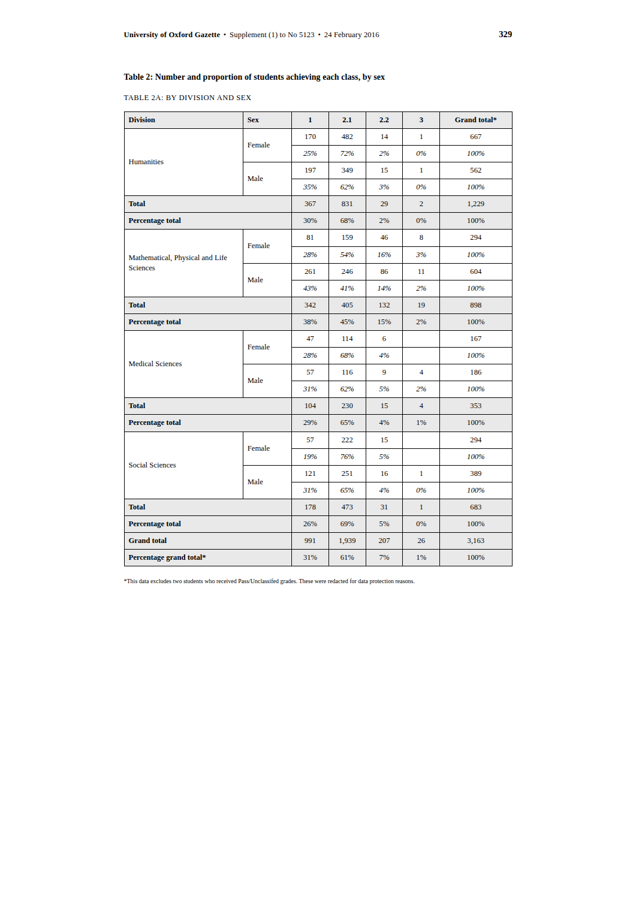University of Oxford Gazette•Supplement (1) to No 5123•24 February 2016
329
Table 2: Number and proportion of students achieving each class, by sex
Table 2a: by division and sex
| Division | Sex | 1 | 2.1 | 2.2 | 3 | Grand total* |
| --- | --- | --- | --- | --- | --- | --- |
| Humanities | Female | 170 | 482 | 14 | 1 | 667 |
| 25% | 72% | 2% | 0% | 100% |
| Male | 197 | 349 | 15 | 1 | 562 |
| 35% | 62% | 3% | 0% | 100% |
| Total | 367 | 831 | 29 | 2 | 1,229 |
| Percentage total | 30% | 68% | 2% | 0% | 100% |
| Mathematical, Physical and Life Sciences | Female | 81 | 159 | 46 | 8 | 294 |
| 28% | 54% | 16% | 3% | 100% |
| Male | 261 | 246 | 86 | 11 | 604 |
| 43% | 41% | 14% | 2% | 100% |
| Total | 342 | 405 | 132 | 19 | 898 |
| Percentage total | 38% | 45% | 15% | 2% | 100% |
| Medical Sciences | Female | 47 | 114 | 6 | | 167 |
| 28% | 68% | 4% | | 100% |
| Male | 57 | 116 | 9 | 4 | 186 |
| 31% | 62% | 5% | 2% | 100% |
| Total | 104 | 230 | 15 | 4 | 353 |
| Percentage total | 29% | 65% | 4% | 1% | 100% |
| Social Sciences | Female | 57 | 222 | 15 | | 294 |
| 19% | 76% | 5% | | 100% |
| Male | 121 | 251 | 16 | 1 | 389 |
| 31% | 65% | 4% | 0% | 100% |
| Total | 178 | 473 | 31 | 1 | 683 |
| Percentage total | 26% | 69% | 5% | 0% | 100% |
| Grand total | 991 | 1,939 | 207 | 26 | 3,163 |
| Percentage grand total* | 31% | 61% | 7% | 1% | 100% |
*This data excludes two students who received Pass/Unclassifed grades. These were redacted for data protection reasons.